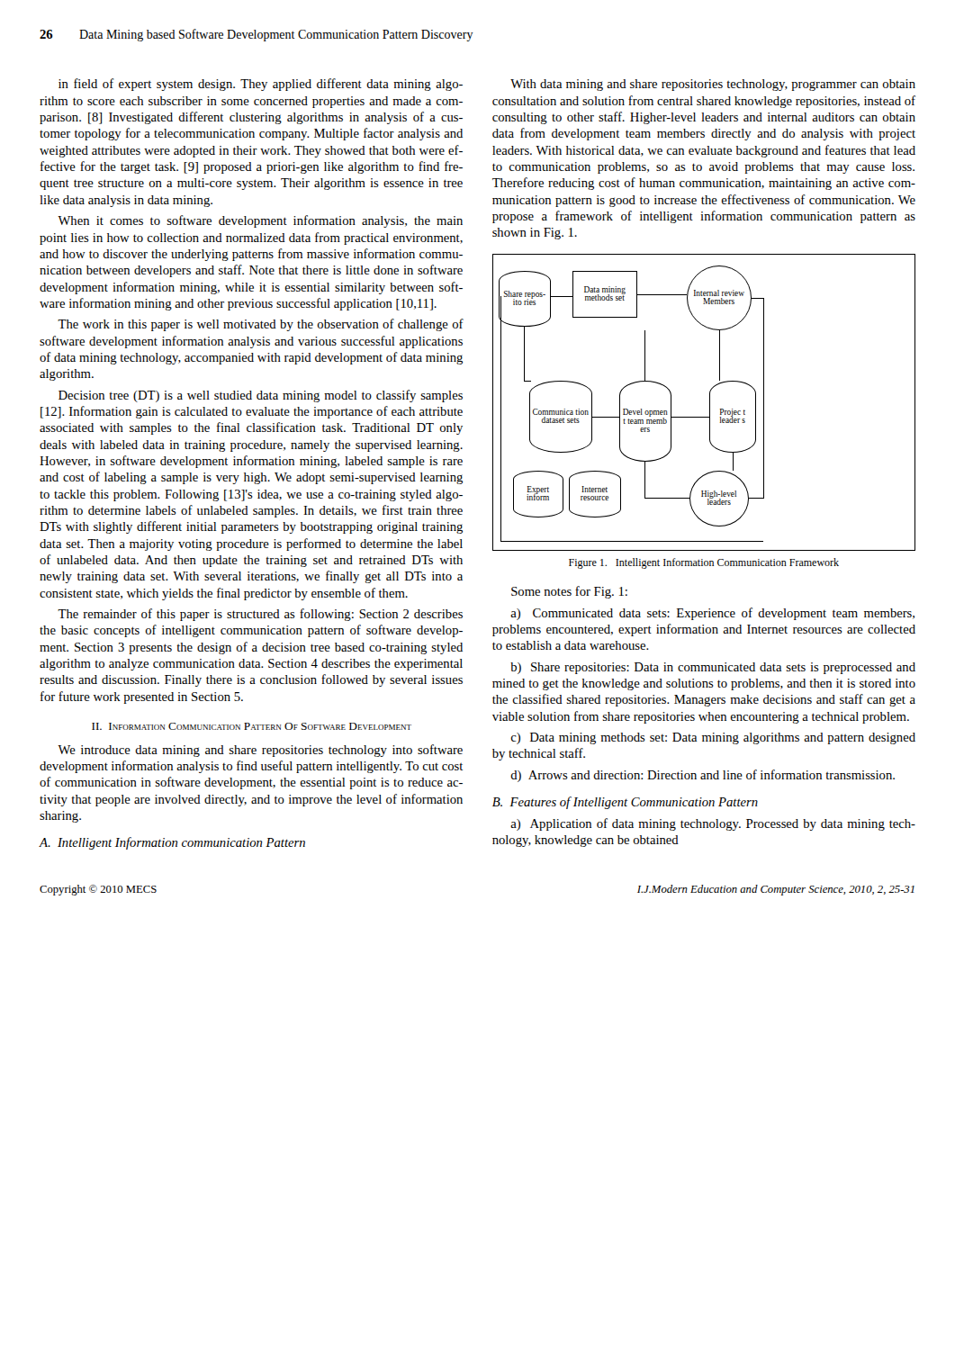26 Data Mining based Software Development Communication Pattern Discovery
in field of expert system design. They applied different data mining algorithm to score each subscriber in some concerned properties and made a comparison. [8] Investigated different clustering algorithms in analysis of a customer topology for a telecommunication company. Multiple factor analysis and weighted attributes were adopted in their work. They showed that both were effective for the target task. [9] proposed a priori-gen like algorithm to find frequent tree structure on a multi-core system. Their algorithm is essence in tree like data analysis in data mining.
When it comes to software development information analysis, the main point lies in how to collection and normalized data from practical environment, and how to discover the underlying patterns from massive information communication between developers and staff. Note that there is little done in software development information mining, while it is essential similarity between software information mining and other previous successful application [10,11].
The work in this paper is well motivated by the observation of challenge of software development information analysis and various successful applications of data mining technology, accompanied with rapid development of data mining algorithm.
Decision tree (DT) is a well studied data mining model to classify samples [12]. Information gain is calculated to evaluate the importance of each attribute associated with samples to the final classification task. Traditional DT only deals with labeled data in training procedure, namely the supervised learning. However, in software development information mining, labeled sample is rare and cost of labeling a sample is very high. We adopt semi-supervised learning to tackle this problem. Following [13]'s idea, we use a co-training styled algorithm to determine labels of unlabeled samples. In details, we first train three DTs with slightly different initial parameters by bootstrapping original training data set. Then a majority voting procedure is performed to determine the label of unlabeled data. And then update the training set and retrained DTs with newly training data set. With several iterations, we finally get all DTs into a consistent state, which yields the final predictor by ensemble of them.
The remainder of this paper is structured as following: Section 2 describes the basic concepts of intelligent communication pattern of software development. Section 3 presents the design of a decision tree based co-training styled algorithm to analyze communication data. Section 4 describes the experimental results and discussion. Finally there is a conclusion followed by several issues for future work presented in Section 5.
II. Information Communication Pattern Of Software Development
We introduce data mining and share repositories technology into software development information analysis to find useful pattern intelligently. To cut cost of communication in software development, the essential point is to reduce activity that people are involved directly, and to improve the level of information sharing.
A. Intelligent Information communication Pattern
With data mining and share repositories technology, programmer can obtain consultation and solution from central shared knowledge repositories, instead of consulting to other staff. Higher-level leaders and internal auditors can obtain data from development team members directly and do analysis with project leaders. With historical data, we can evaluate background and features that lead to communication problems, so as to avoid problems that may cause loss. Therefore reducing cost of human communication, maintaining an active communication pattern is good to increase the effectiveness of communication. We propose a framework of intelligent information communication pattern as shown in Fig. 1.
Share reposito ries
Data mining methods set
Internal review Members
Communica tion dataset sets
Devel opmen t team memb ers
Projec t leader s
Expert inform
Internet resource
High-level leaders
Figure 1. Intelligent Information Communication Framework
Some notes for Fig. 1:
a) Communicated data sets: Experience of development team members, problems encountered, expert information and Internet resources are collected to establish a data warehouse.
b) Share repositories: Data in communicated data sets is preprocessed and mined to get the knowledge and solutions to problems, and then it is stored into the classified shared repositories. Managers make decisions and staff can get a viable solution from share repositories when encountering a technical problem.
c) Data mining methods set: Data mining algorithms and pattern designed by technical staff.
d) Arrows and direction: Direction and line of information transmission.
B. Features of Intelligent Communication Pattern
a) Application of data mining technology. Processed by data mining technology, knowledge can be obtained
Copyright © 2010 MECS I.J.Modern Education and Computer Science, 2010, 2, 25-31